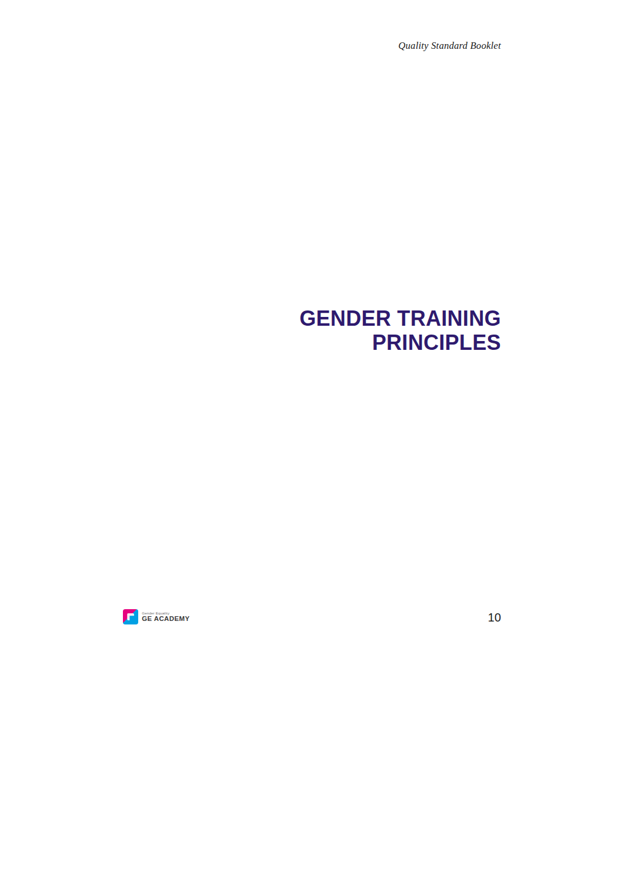Quality Standard Booklet
GENDER TRAINING PRINCIPLES
Gender Equality GE ACADEMY
10